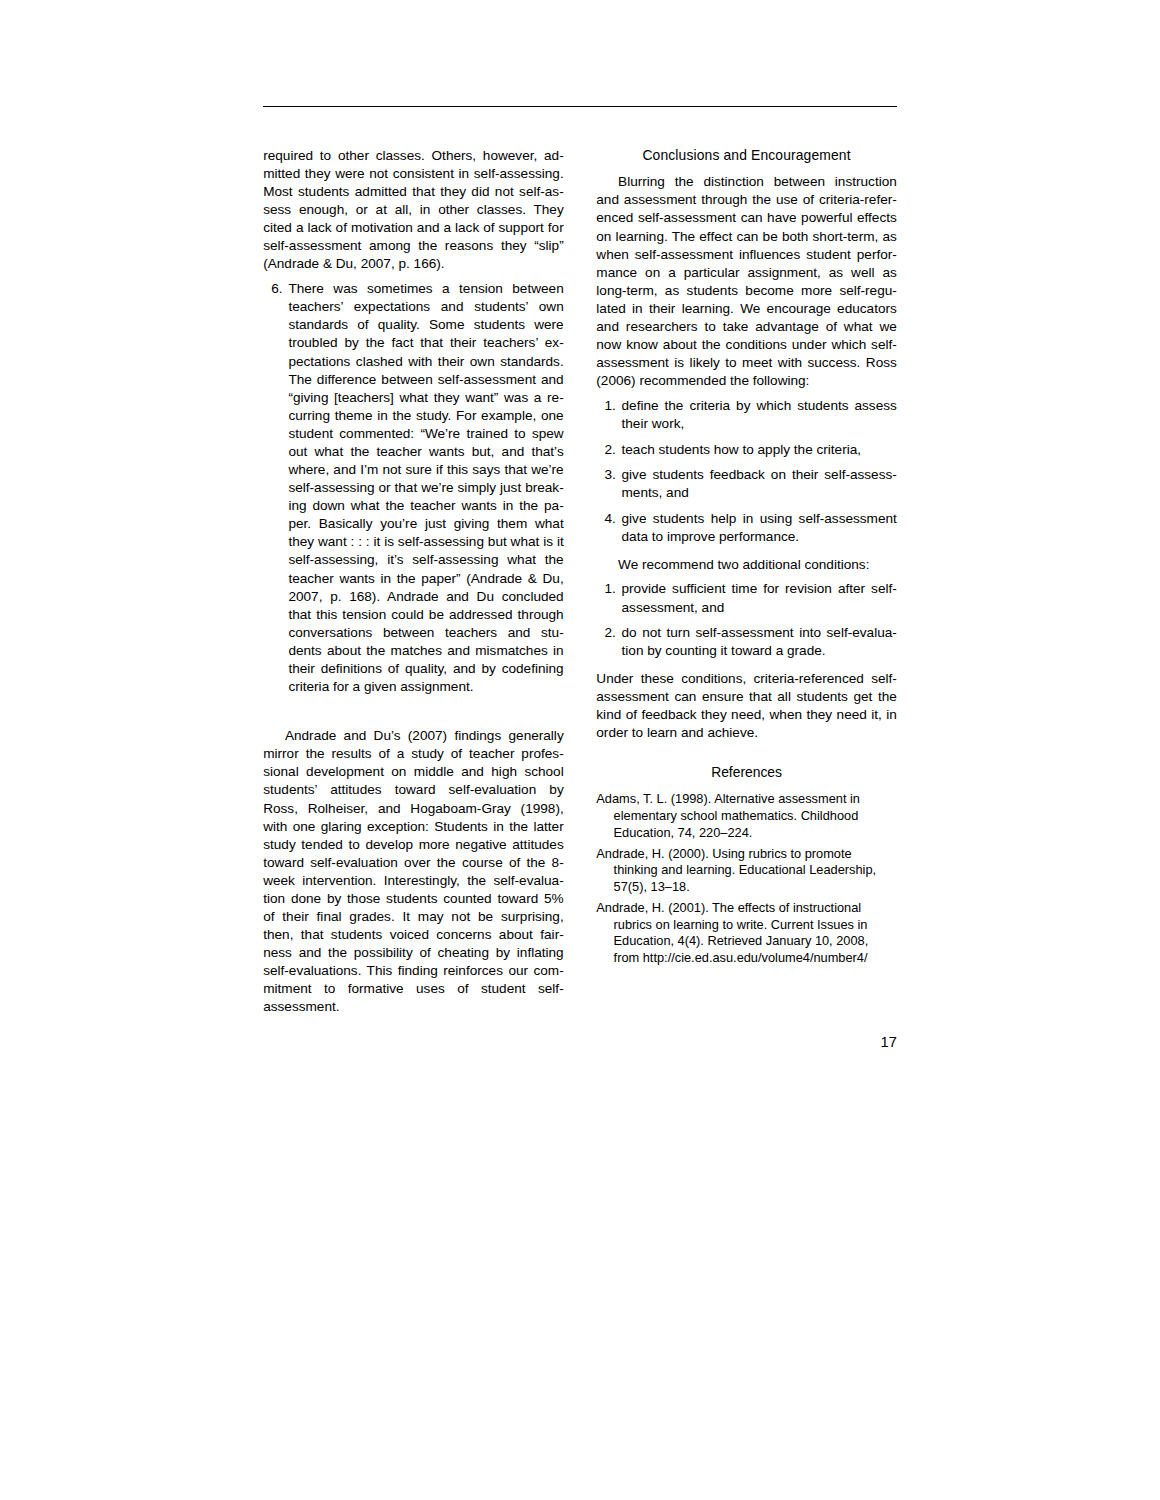required to other classes. Others, however, admitted they were not consistent in self-assessing. Most students admitted that they did not self-assess enough, or at all, in other classes. They cited a lack of motivation and a lack of support for self-assessment among the reasons they “slip” (Andrade & Du, 2007, p. 166).
There was sometimes a tension between teachers’ expectations and students’ own standards of quality. Some students were troubled by the fact that their teachers’ expectations clashed with their own standards. The difference between self-assessment and “giving [teachers] what they want” was a recurring theme in the study. For example, one student commented: “We’re trained to spew out what the teacher wants but, and that’s where, and I’m not sure if this says that we’re self-assessing or that we’re simply just breaking down what the teacher wants in the paper. Basically you’re just giving them what they want : : : it is self-assessing but what is it self-assessing, it’s self-assessing what the teacher wants in the paper” (Andrade & Du, 2007, p. 168). Andrade and Du concluded that this tension could be addressed through conversations between teachers and students about the matches and mismatches in their definitions of quality, and by codefining criteria for a given assignment.
Andrade and Du’s (2007) findings generally mirror the results of a study of teacher professional development on middle and high school students’ attitudes toward self-evaluation by Ross, Rolheiser, and Hogaboam-Gray (1998), with one glaring exception: Students in the latter study tended to develop more negative attitudes toward self-evaluation over the course of the 8-week intervention. Interestingly, the self-evaluation done by those students counted toward 5% of their final grades. It may not be surprising, then, that students voiced concerns about fairness and the possibility of cheating by inflating self-evaluations. This finding reinforces our commitment to formative uses of student self-assessment.
Conclusions and Encouragement
Blurring the distinction between instruction and assessment through the use of criteria-referenced self-assessment can have powerful effects on learning. The effect can be both short-term, as when self-assessment influences student performance on a particular assignment, as well as long-term, as students become more self-regulated in their learning. We encourage educators and researchers to take advantage of what we now know about the conditions under which self-assessment is likely to meet with success. Ross (2006) recommended the following:
define the criteria by which students assess their work,
teach students how to apply the criteria,
give students feedback on their self-assessments, and
give students help in using self-assessment data to improve performance.
We recommend two additional conditions:
provide sufficient time for revision after self-assessment, and
do not turn self-assessment into self-evaluation by counting it toward a grade.
Under these conditions, criteria-referenced self-assessment can ensure that all students get the kind of feedback they need, when they need it, in order to learn and achieve.
References
Adams, T. L. (1998). Alternative assessment in elementary school mathematics. Childhood Education, 74, 220–224.
Andrade, H. (2000). Using rubrics to promote thinking and learning. Educational Leadership, 57(5), 13–18.
Andrade, H. (2001). The effects of instructional rubrics on learning to write. Current Issues in Education, 4(4). Retrieved January 10, 2008, from http://cie.ed.asu.edu/volume4/number4/
17